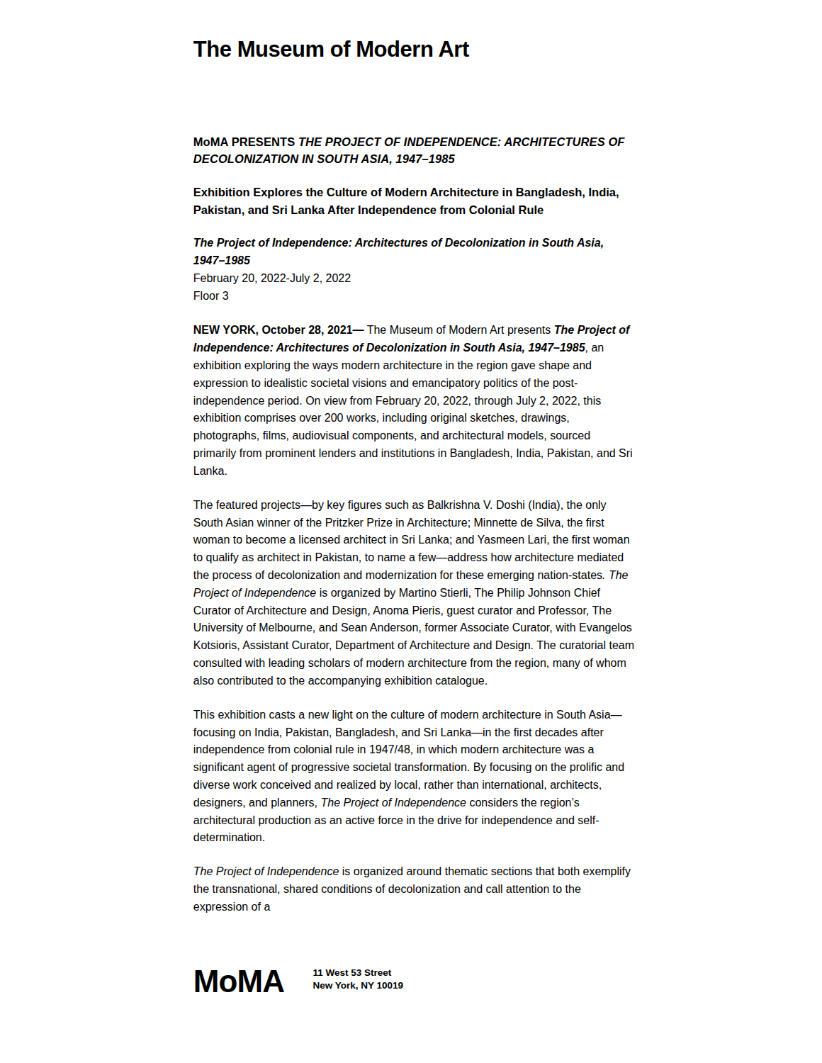The Museum of Modern Art
MoMA PRESENTS THE PROJECT OF INDEPENDENCE: ARCHITECTURES OF DECOLONIZATION IN SOUTH ASIA, 1947–1985
Exhibition Explores the Culture of Modern Architecture in Bangladesh, India, Pakistan, and Sri Lanka After Independence from Colonial Rule
The Project of Independence: Architectures of Decolonization in South Asia, 1947–1985 February 20, 2022-July 2, 2022 Floor 3
NEW YORK, October 28, 2021— The Museum of Modern Art presents The Project of Independence: Architectures of Decolonization in South Asia, 1947–1985, an exhibition exploring the ways modern architecture in the region gave shape and expression to idealistic societal visions and emancipatory politics of the post-independence period. On view from February 20, 2022, through July 2, 2022, this exhibition comprises over 200 works, including original sketches, drawings, photographs, films, audiovisual components, and architectural models, sourced primarily from prominent lenders and institutions in Bangladesh, India, Pakistan, and Sri Lanka.
The featured projects—by key figures such as Balkrishna V. Doshi (India), the only South Asian winner of the Pritzker Prize in Architecture; Minnette de Silva, the first woman to become a licensed architect in Sri Lanka; and Yasmeen Lari, the first woman to qualify as architect in Pakistan, to name a few—address how architecture mediated the process of decolonization and modernization for these emerging nation-states. The Project of Independence is organized by Martino Stierli, The Philip Johnson Chief Curator of Architecture and Design, Anoma Pieris, guest curator and Professor, The University of Melbourne, and Sean Anderson, former Associate Curator, with Evangelos Kotsioris, Assistant Curator, Department of Architecture and Design. The curatorial team consulted with leading scholars of modern architecture from the region, many of whom also contributed to the accompanying exhibition catalogue.
This exhibition casts a new light on the culture of modern architecture in South Asia—focusing on India, Pakistan, Bangladesh, and Sri Lanka—in the first decades after independence from colonial rule in 1947/48, in which modern architecture was a significant agent of progressive societal transformation. By focusing on the prolific and diverse work conceived and realized by local, rather than international, architects, designers, and planners, The Project of Independence considers the region’s architectural production as an active force in the drive for independence and self-determination.
The Project of Independence is organized around thematic sections that both exemplify the transnational, shared conditions of decolonization and call attention to the expression of a
MoMA
11 West 53 Street
New York, NY 10019